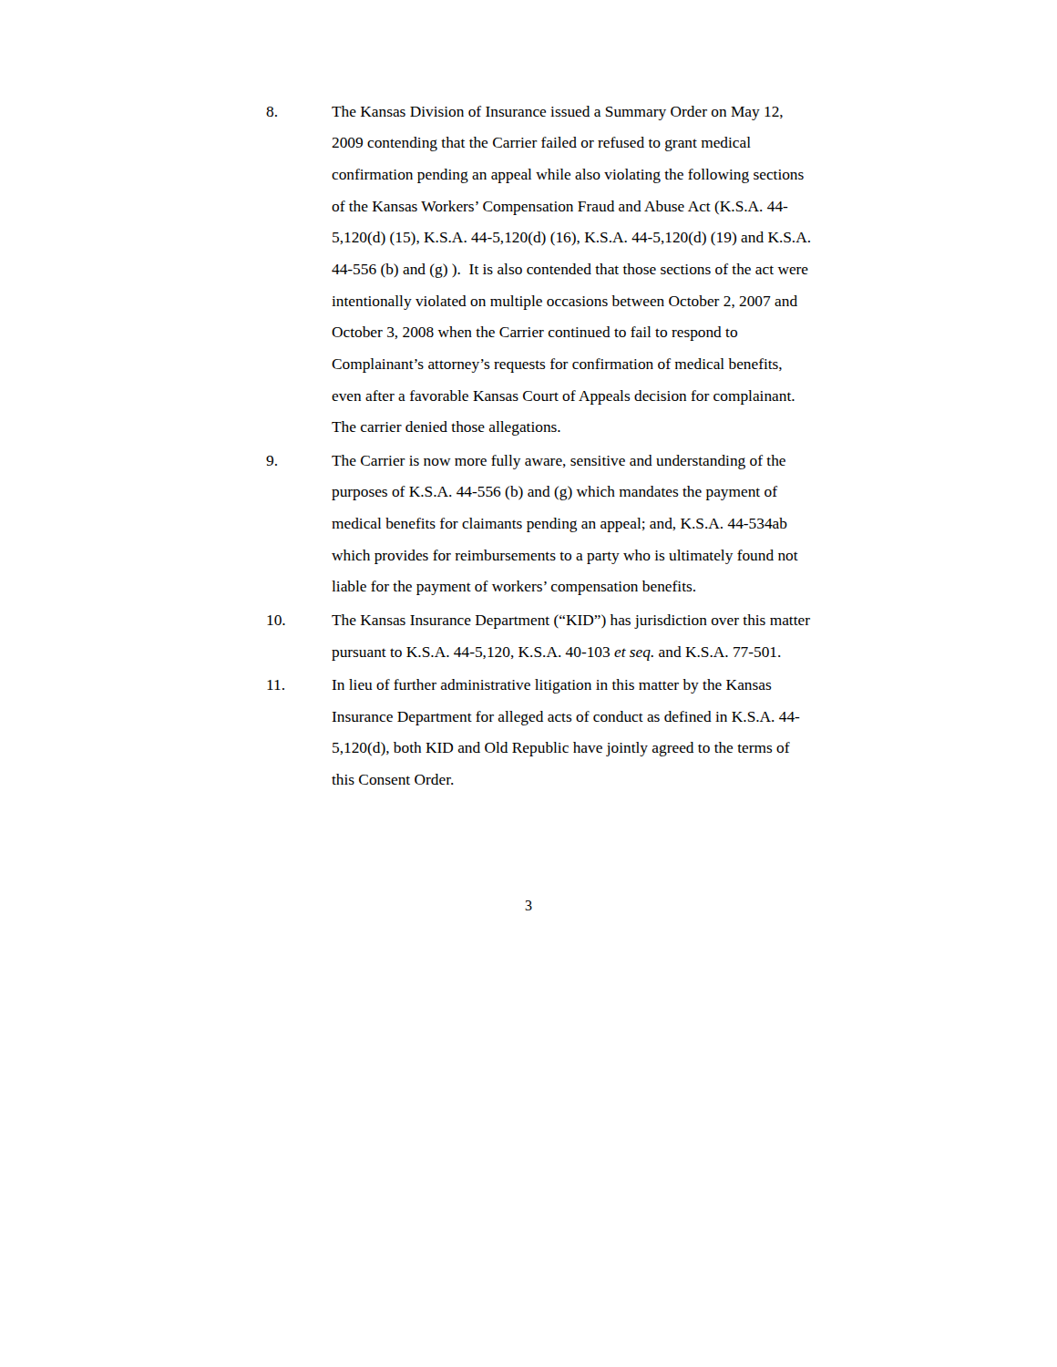8. The Kansas Division of Insurance issued a Summary Order on May 12, 2009 contending that the Carrier failed or refused to grant medical confirmation pending an appeal while also violating the following sections of the Kansas Workers’ Compensation Fraud and Abuse Act (K.S.A. 44-5,120(d) (15), K.S.A. 44-5,120(d) (16), K.S.A. 44-5,120(d) (19) and K.S.A. 44-556 (b) and (g) ). It is also contended that those sections of the act were intentionally violated on multiple occasions between October 2, 2007 and October 3, 2008 when the Carrier continued to fail to respond to Complainant’s attorney’s requests for confirmation of medical benefits, even after a favorable Kansas Court of Appeals decision for complainant. The carrier denied those allegations.
9. The Carrier is now more fully aware, sensitive and understanding of the purposes of K.S.A. 44-556 (b) and (g) which mandates the payment of medical benefits for claimants pending an appeal; and, K.S.A. 44-534ab which provides for reimbursements to a party who is ultimately found not liable for the payment of workers’ compensation benefits.
10. The Kansas Insurance Department (“KID”) has jurisdiction over this matter pursuant to K.S.A. 44-5,120, K.S.A. 40-103 et seq. and K.S.A. 77-501.
11. In lieu of further administrative litigation in this matter by the Kansas Insurance Department for alleged acts of conduct as defined in K.S.A. 44-5,120(d), both KID and Old Republic have jointly agreed to the terms of this Consent Order.
3